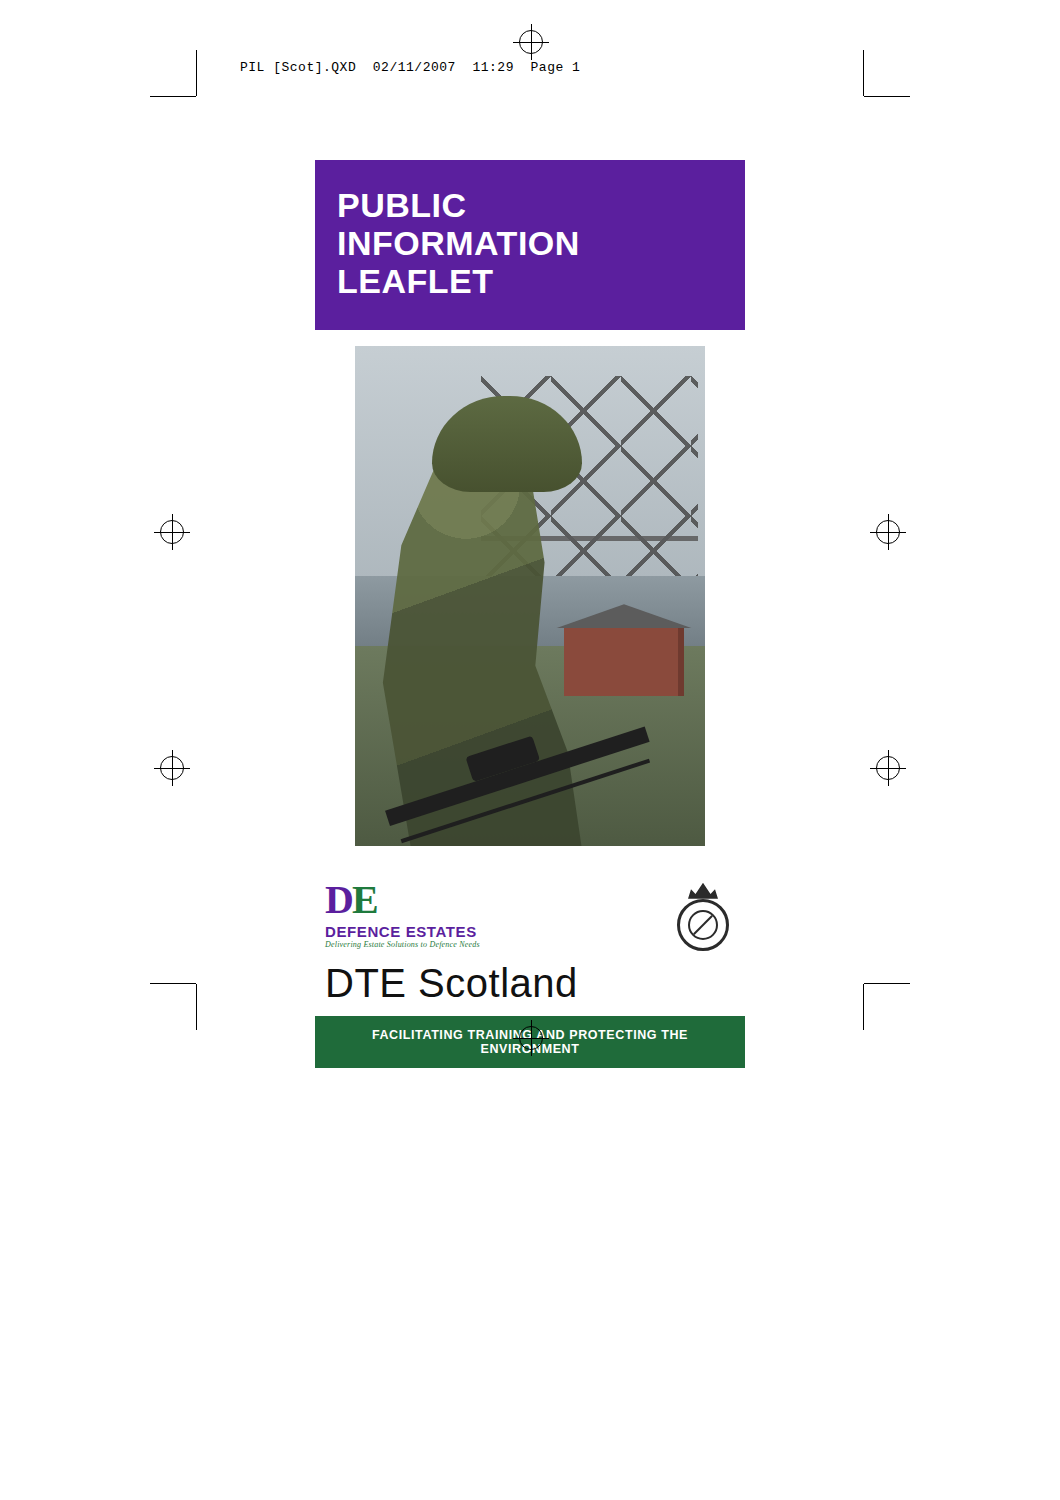PIL [Scot].QXD 02/11/2007 11:29 Page 1
PUBLIC
INFORMATION
LEAFLET
DE
DEFENCE ESTATES
Delivering Estate Solutions to Defence Needs
DTE Scotland
Facilitating training and protecting the environment